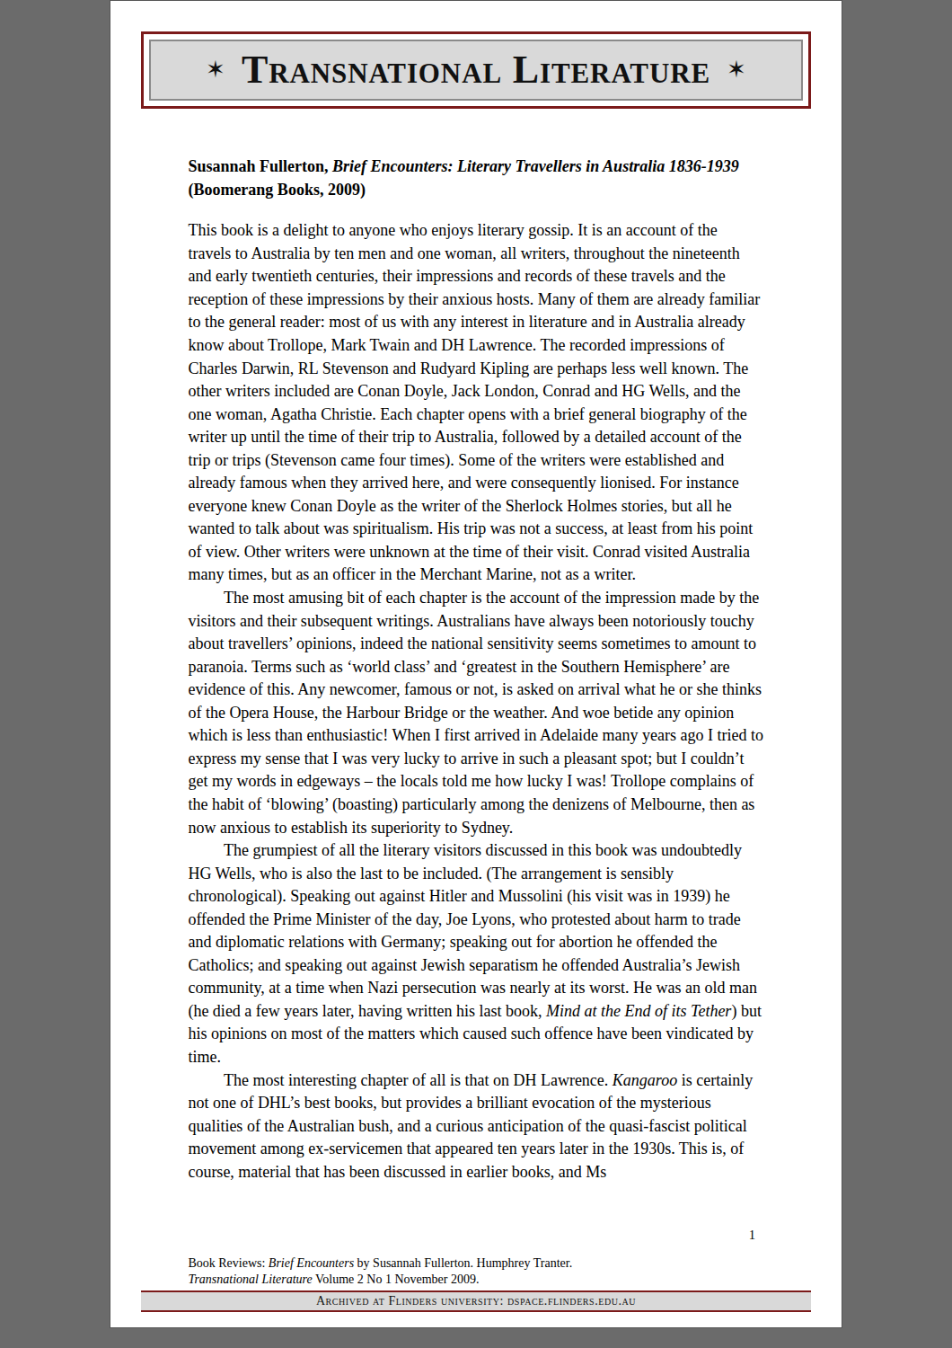✶ Transnational Literature ✶
Susannah Fullerton, Brief Encounters: Literary Travellers in Australia 1836-1939 (Boomerang Books, 2009)
This book is a delight to anyone who enjoys literary gossip. It is an account of the travels to Australia by ten men and one woman, all writers, throughout the nineteenth and early twentieth centuries, their impressions and records of these travels and the reception of these impressions by their anxious hosts. Many of them are already familiar to the general reader: most of us with any interest in literature and in Australia already know about Trollope, Mark Twain and DH Lawrence. The recorded impressions of Charles Darwin, RL Stevenson and Rudyard Kipling are perhaps less well known. The other writers included are Conan Doyle, Jack London, Conrad and HG Wells, and the one woman, Agatha Christie. Each chapter opens with a brief general biography of the writer up until the time of their trip to Australia, followed by a detailed account of the trip or trips (Stevenson came four times). Some of the writers were established and already famous when they arrived here, and were consequently lionised. For instance everyone knew Conan Doyle as the writer of the Sherlock Holmes stories, but all he wanted to talk about was spiritualism. His trip was not a success, at least from his point of view. Other writers were unknown at the time of their visit. Conrad visited Australia many times, but as an officer in the Merchant Marine, not as a writer.
The most amusing bit of each chapter is the account of the impression made by the visitors and their subsequent writings. Australians have always been notoriously touchy about travellers’ opinions, indeed the national sensitivity seems sometimes to amount to paranoia. Terms such as ‘world class’ and ‘greatest in the Southern Hemisphere’ are evidence of this. Any newcomer, famous or not, is asked on arrival what he or she thinks of the Opera House, the Harbour Bridge or the weather. And woe betide any opinion which is less than enthusiastic! When I first arrived in Adelaide many years ago I tried to express my sense that I was very lucky to arrive in such a pleasant spot; but I couldn’t get my words in edgeways – the locals told me how lucky I was! Trollope complains of the habit of ‘blowing’ (boasting) particularly among the denizens of Melbourne, then as now anxious to establish its superiority to Sydney.
The grumpiest of all the literary visitors discussed in this book was undoubtedly HG Wells, who is also the last to be included. (The arrangement is sensibly chronological). Speaking out against Hitler and Mussolini (his visit was in 1939) he offended the Prime Minister of the day, Joe Lyons, who protested about harm to trade and diplomatic relations with Germany; speaking out for abortion he offended the Catholics; and speaking out against Jewish separatism he offended Australia’s Jewish community, at a time when Nazi persecution was nearly at its worst. He was an old man (he died a few years later, having written his last book, Mind at the End of its Tether) but his opinions on most of the matters which caused such offence have been vindicated by time.
The most interesting chapter of all is that on DH Lawrence. Kangaroo is certainly not one of DHL’s best books, but provides a brilliant evocation of the mysterious qualities of the Australian bush, and a curious anticipation of the quasi-fascist political movement among ex-servicemen that appeared ten years later in the 1930s. This is, of course, material that has been discussed in earlier books, and Ms
1
Book Reviews: Brief Encounters by Susannah Fullerton. Humphrey Tranter.
Transnational Literature Volume 2 No 1 November 2009.
http://fhrc.flinders.edu.au/transnational/home.html
Archived at Flinders university: dspace.flinders.edu.au